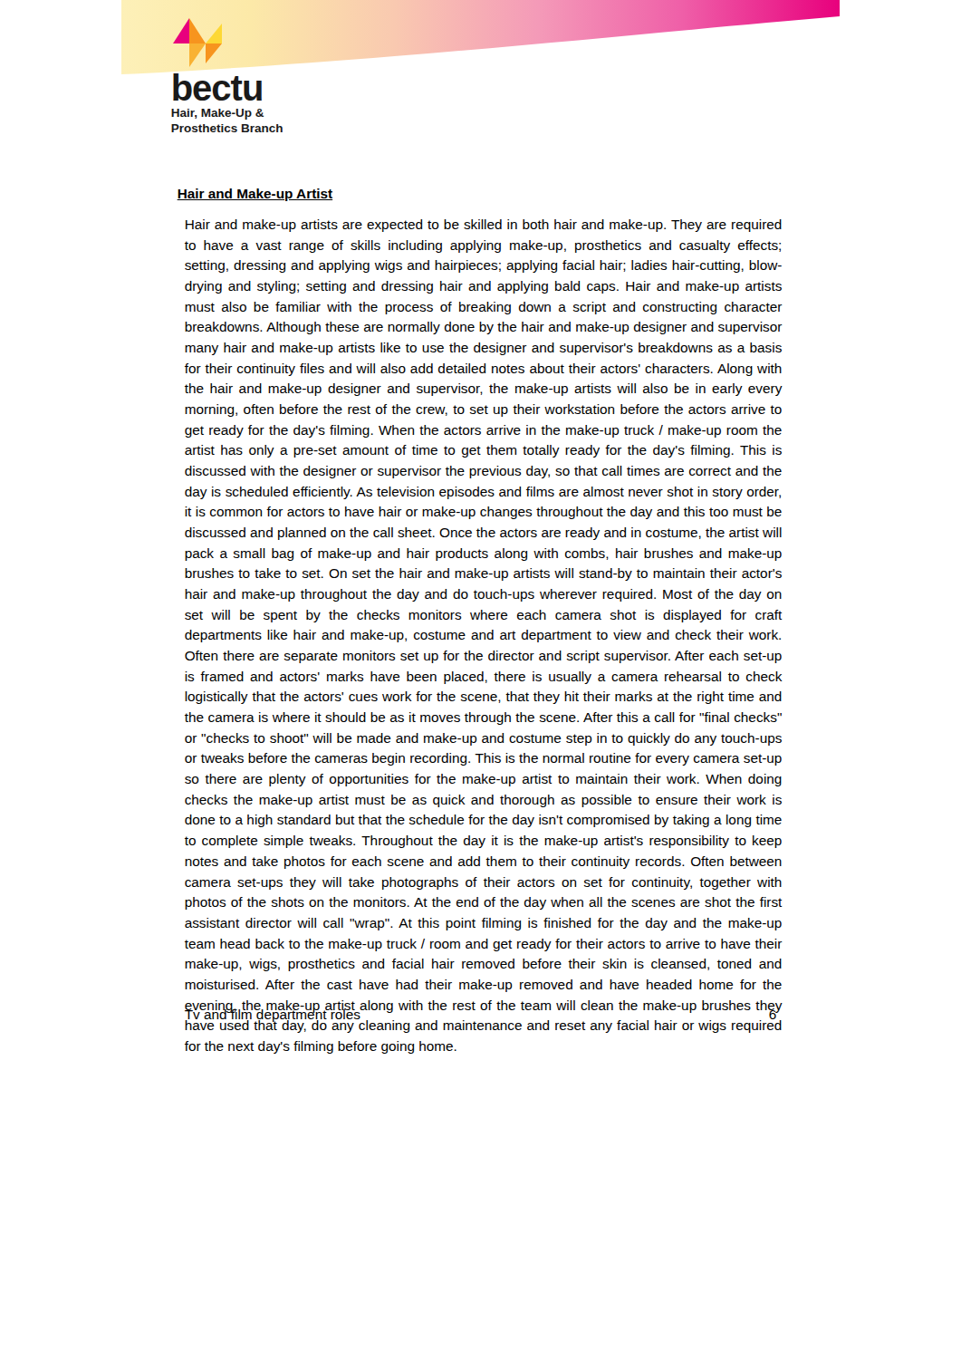bectu
Hair, Make-Up &
Prosthetics Branch
Hair and Make-up Artist
Hair and make-up artists are expected to be skilled in both hair and make-up. They are required to have a vast range of skills including applying make-up, prosthetics and casualty effects; setting, dressing and applying wigs and hairpieces; applying facial hair; ladies hair-cutting, blow-drying and styling; setting and dressing hair and applying bald caps. Hair and make-up artists must also be familiar with the process of breaking down a script and constructing character breakdowns. Although these are normally done by the hair and make-up designer and supervisor many hair and make-up artists like to use the designer and supervisor's breakdowns as a basis for their continuity files and will also add detailed notes about their actors' characters. Along with the hair and make-up designer and supervisor, the make-up artists will also be in early every morning, often before the rest of the crew, to set up their workstation before the actors arrive to get ready for the day's filming. When the actors arrive in the make-up truck / make-up room the artist has only a pre-set amount of time to get them totally ready for the day's filming. This is discussed with the designer or supervisor the previous day, so that call times are correct and the day is scheduled efficiently. As television episodes and films are almost never shot in story order, it is common for actors to have hair or make-up changes throughout the day and this too must be discussed and planned on the call sheet. Once the actors are ready and in costume, the artist will pack a small bag of make-up and hair products along with combs, hair brushes and make-up brushes to take to set. On set the hair and make-up artists will stand-by to maintain their actor's hair and make-up throughout the day and do touch-ups wherever required. Most of the day on set will be spent by the checks monitors where each camera shot is displayed for craft departments like hair and make-up, costume and art department to view and check their work. Often there are separate monitors set up for the director and script supervisor. After each set-up is framed and actors' marks have been placed, there is usually a camera rehearsal to check logistically that the actors' cues work for the scene, that they hit their marks at the right time and the camera is where it should be as it moves through the scene. After this a call for "final checks" or "checks to shoot" will be made and make-up and costume step in to quickly do any touch-ups or tweaks before the cameras begin recording. This is the normal routine for every camera set-up so there are plenty of opportunities for the make-up artist to maintain their work. When doing checks the make-up artist must be as quick and thorough as possible to ensure their work is done to a high standard but that the schedule for the day isn't compromised by taking a long time to complete simple tweaks. Throughout the day it is the make-up artist's responsibility to keep notes and take photos for each scene and add them to their continuity records. Often between camera set-ups they will take photographs of their actors on set for continuity, together with photos of the shots on the monitors. At the end of the day when all the scenes are shot the first assistant director will call "wrap". At this point filming is finished for the day and the make-up team head back to the make-up truck / room and get ready for their actors to arrive to have their make-up, wigs, prosthetics and facial hair removed before their skin is cleansed, toned and moisturised. After the cast have had their make-up removed and have headed home for the evening, the make-up artist along with the rest of the team will clean the make-up brushes they have used that day, do any cleaning and maintenance and reset any facial hair or wigs required for the next day's filming before going home.
Tv and film department roles 6